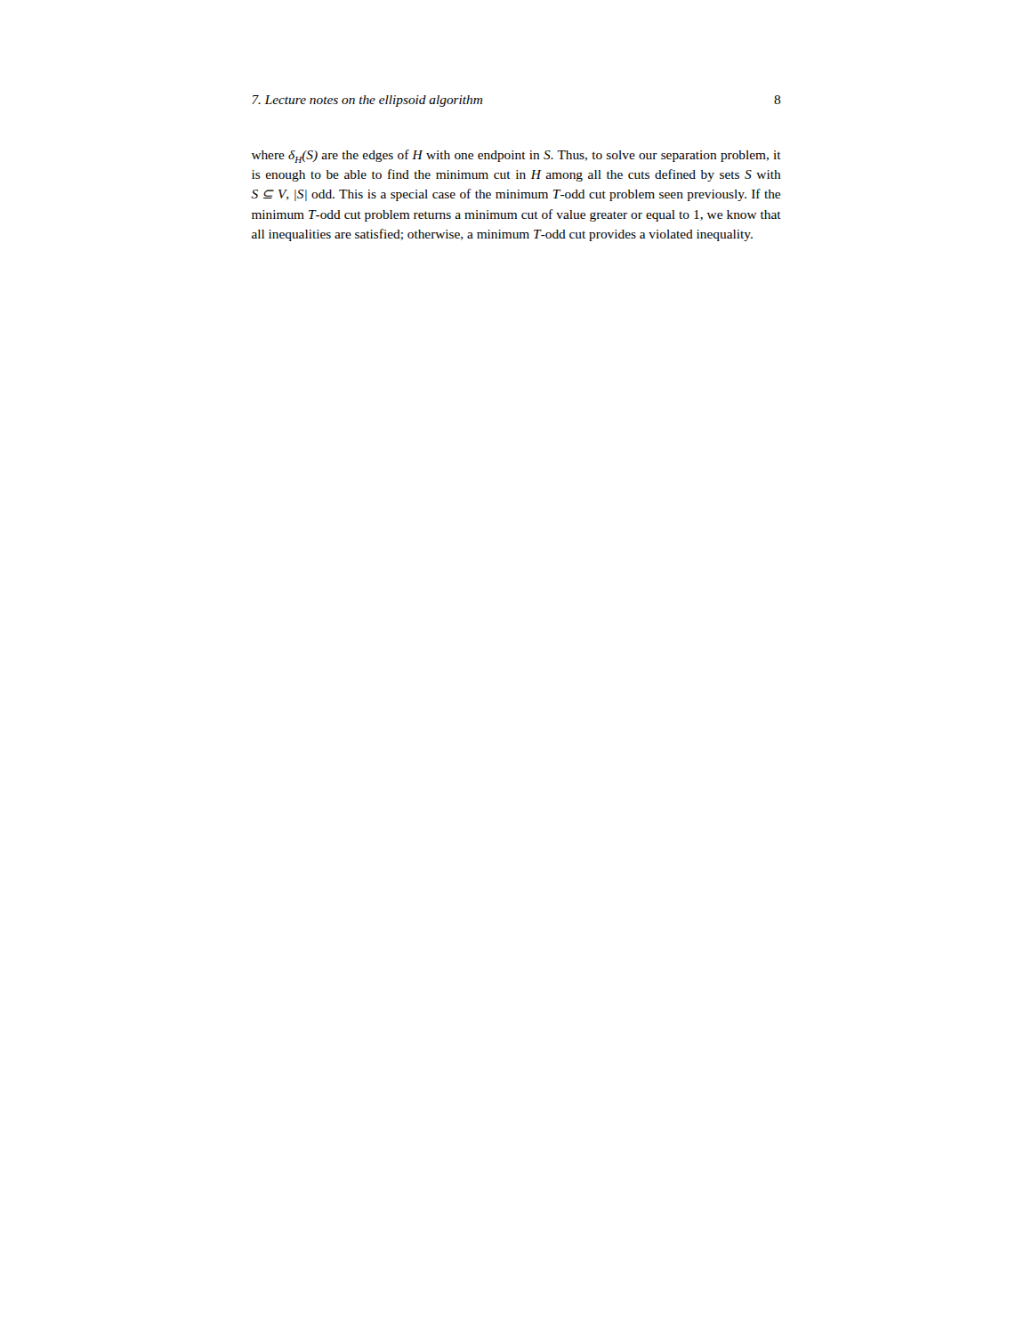7. Lecture notes on the ellipsoid algorithm 8
where δH(S) are the edges of H with one endpoint in S. Thus, to solve our separation problem, it is enough to be able to find the minimum cut in H among all the cuts defined by sets S with S ⊆ V, |S| odd. This is a special case of the minimum T-odd cut problem seen previously. If the minimum T-odd cut problem returns a minimum cut of value greater or equal to 1, we know that all inequalities are satisfied; otherwise, a minimum T-odd cut provides a violated inequality.